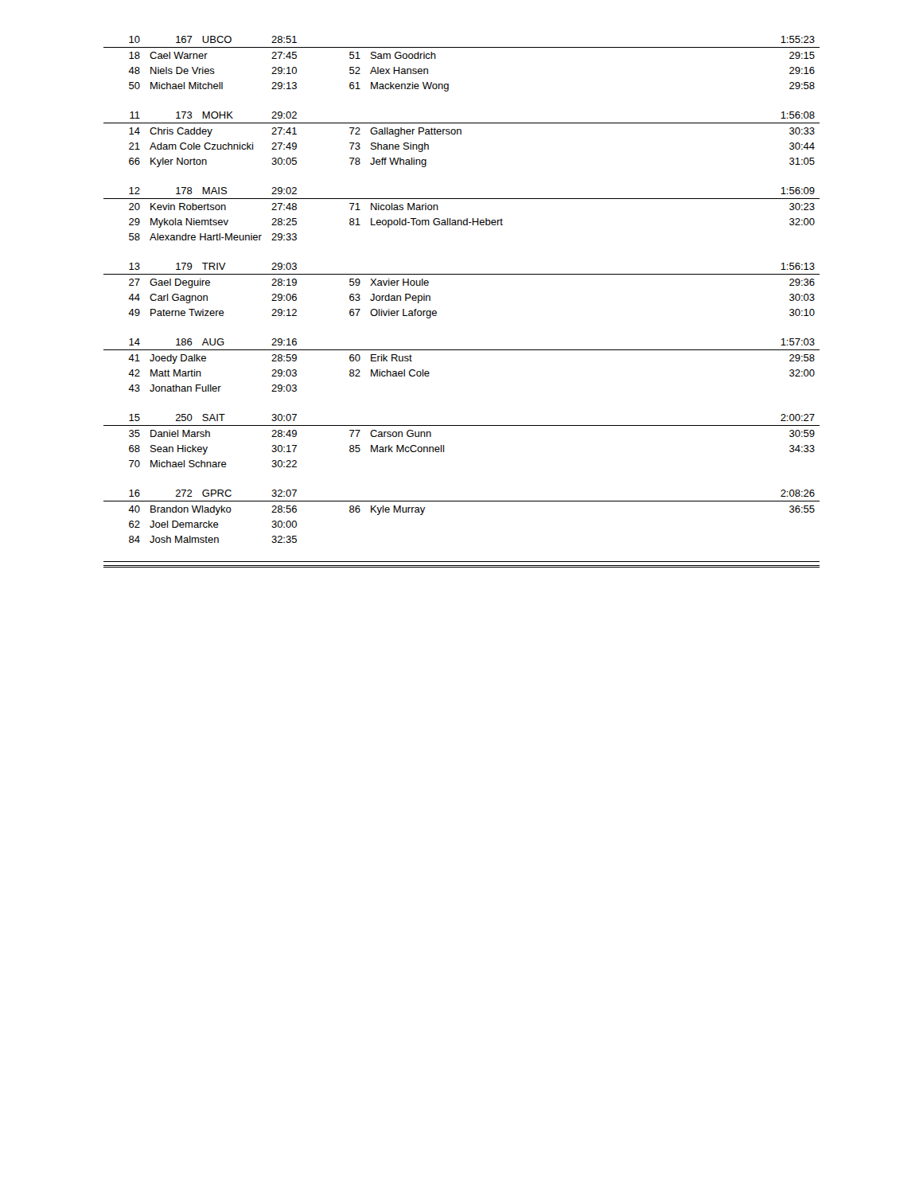| 10 | 167 | UBCO | 28:51 | | | 1:55:23 |
| 18 | Cael Warner | 27:45 | 51 | Sam Goodrich | 29:15 |
| 48 | Niels De Vries | 29:10 | 52 | Alex Hansen | 29:16 |
| 50 | Michael Mitchell | 29:13 | 61 | Mackenzie Wong | 29:58 |
| 11 | 173 | MOHK | 29:02 | | | 1:56:08 |
| 14 | Chris Caddey | 27:41 | 72 | Gallagher Patterson | 30:33 |
| 21 | Adam Cole Czuchnicki | 27:49 | 73 | Shane Singh | 30:44 |
| 66 | Kyler Norton | 30:05 | 78 | Jeff Whaling | 31:05 |
| 12 | 178 | MAIS | 29:02 | | | 1:56:09 |
| 20 | Kevin Robertson | 27:48 | 71 | Nicolas Marion | 30:23 |
| 29 | Mykola Niemtsev | 28:25 | 81 | Leopold-Tom Galland-Hebert | 32:00 |
| 58 | Alexandre Hartl-Meunier | 29:33 | | | |
| 13 | 179 | TRIV | 29:03 | | | 1:56:13 |
| 27 | Gael Deguire | 28:19 | 59 | Xavier Houle | 29:36 |
| 44 | Carl Gagnon | 29:06 | 63 | Jordan Pepin | 30:03 |
| 49 | Paterne Twizere | 29:12 | 67 | Olivier Laforge | 30:10 |
| 14 | 186 | AUG | 29:16 | | | 1:57:03 |
| 41 | Joedy Dalke | 28:59 | 60 | Erik Rust | 29:58 |
| 42 | Matt Martin | 29:03 | 82 | Michael Cole | 32:00 |
| 43 | Jonathan Fuller | 29:03 | | | |
| 15 | 250 | SAIT | 30:07 | | | 2:00:27 |
| 35 | Daniel Marsh | 28:49 | 77 | Carson Gunn | 30:59 |
| 68 | Sean Hickey | 30:17 | 85 | Mark McConnell | 34:33 |
| 70 | Michael Schnare | 30:22 | | | |
| 16 | 272 | GPRC | 32:07 | | | 2:08:26 |
| 40 | Brandon Wladyko | 28:56 | 86 | Kyle Murray | 36:55 |
| 62 | Joel Demarcke | 30:00 | | | |
| 84 | Josh Malmsten | 32:35 | | | |